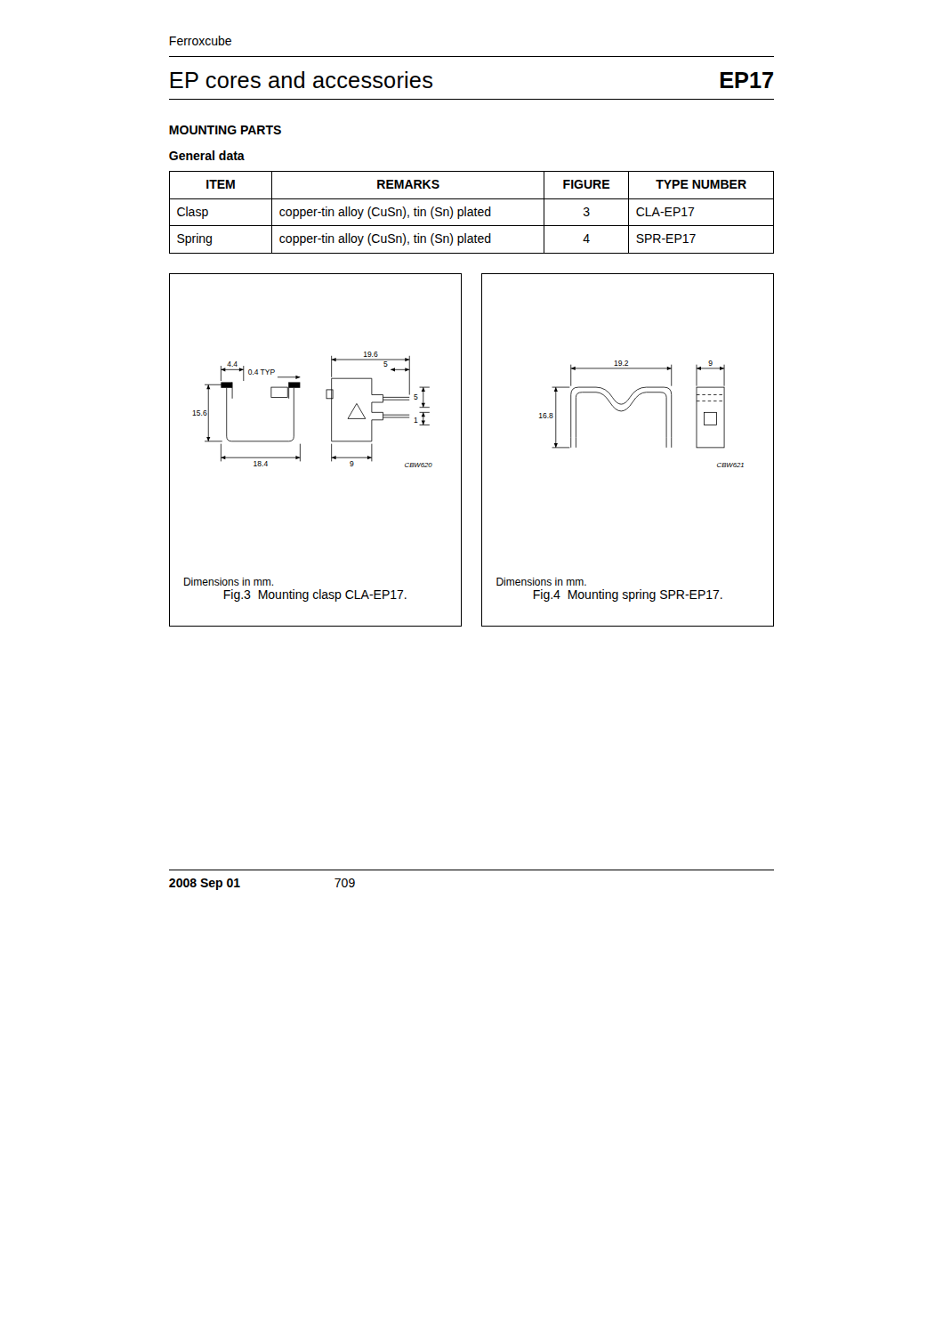Ferroxcube
EP cores and accessories
EP17
MOUNTING PARTS
General data
| ITEM | REMARKS | FIGURE | TYPE NUMBER |
| --- | --- | --- | --- |
| Clasp | copper-tin alloy (CuSn), tin (Sn) plated | 3 | CLA-EP17 |
| Spring | copper-tin alloy (CuSn), tin (Sn) plated | 4 | SPR-EP17 |
4.4 0.4 TYP 15.6 18.4 19.6 5 5 1 9 CBW620
Dimensions in mm.
Fig.3 Mounting clasp CLA-EP17.
19.2 16.8 9 CBW621
Dimensions in mm.
Fig.4 Mounting spring SPR-EP17.
2008 Sep 01 709